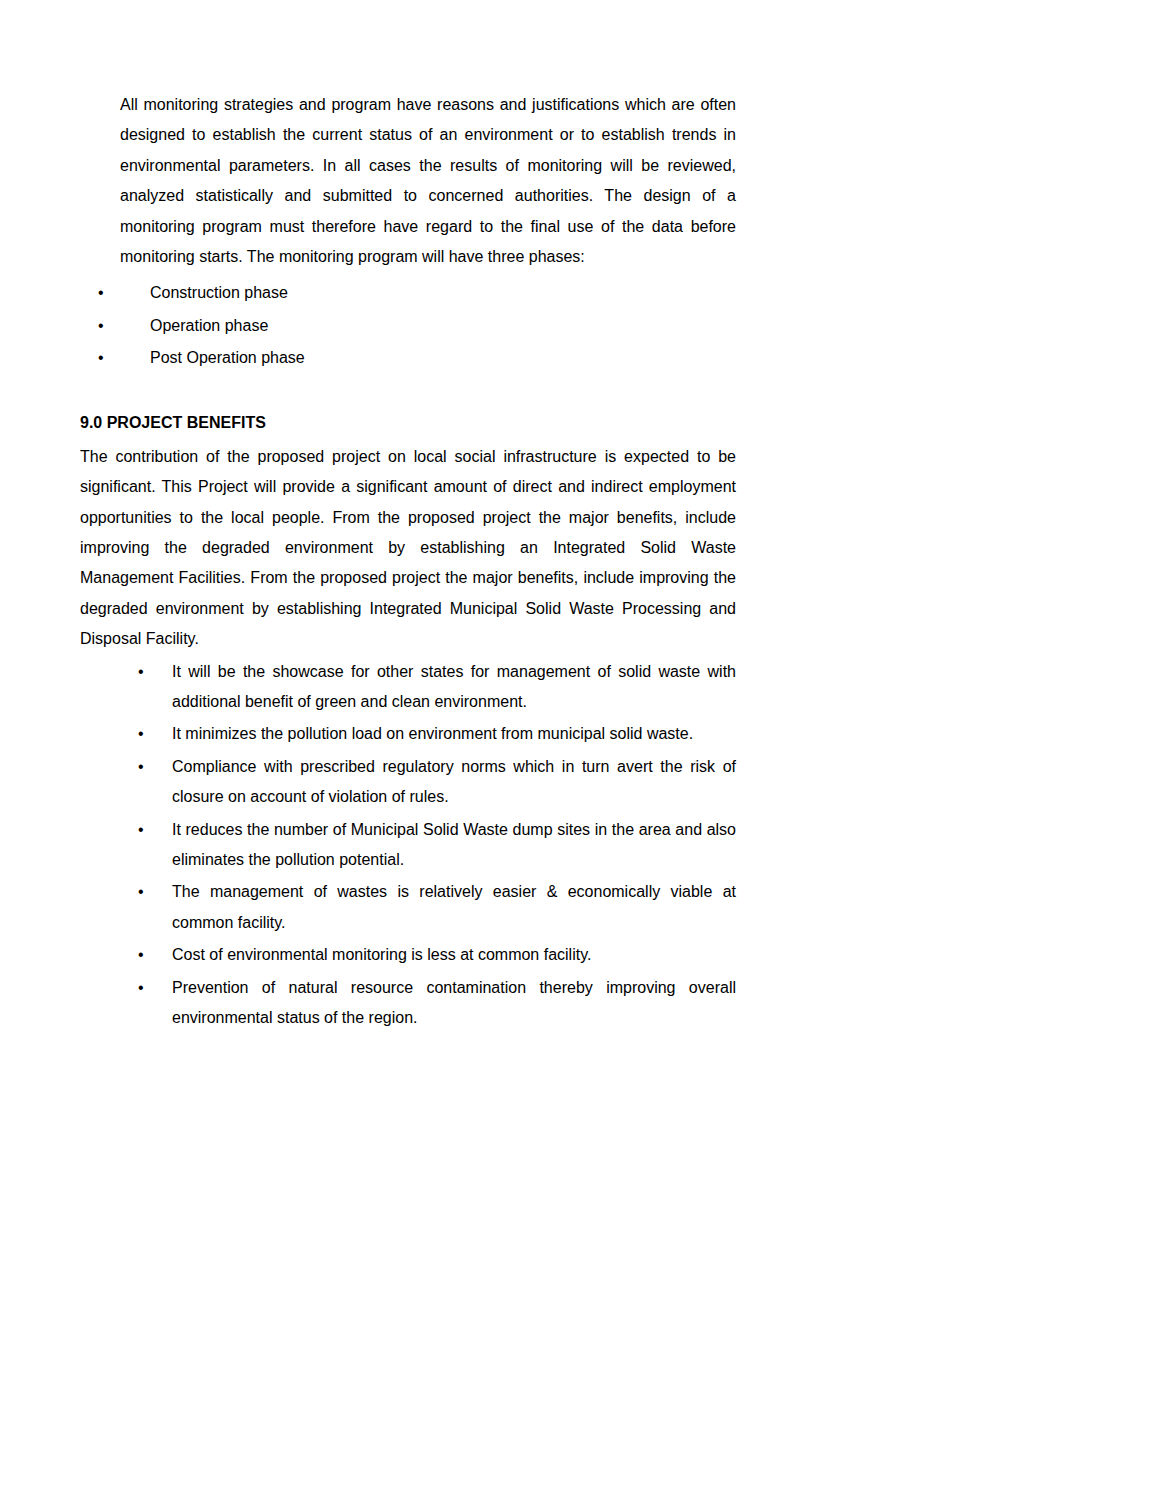All monitoring strategies and program have reasons and justifications which are often designed to establish the current status of an environment or to establish trends in environmental parameters. In all cases the results of monitoring will be reviewed, analyzed statistically and submitted to concerned authorities. The design of a monitoring program must therefore have regard to the final use of the data before monitoring starts. The monitoring program will have three phases:
Construction phase
Operation phase
Post Operation phase
9.0 PROJECT BENEFITS
The contribution of the proposed project on local social infrastructure is expected to be significant. This Project will provide a significant amount of direct and indirect employment opportunities to the local people. From the proposed project the major benefits, include improving the degraded environment by establishing an Integrated Solid Waste Management Facilities. From the proposed project the major benefits, include improving the degraded environment by establishing Integrated Municipal Solid Waste Processing and Disposal Facility.
It will be the showcase for other states for management of solid waste with additional benefit of green and clean environment.
It minimizes the pollution load on environment from municipal solid waste.
Compliance with prescribed regulatory norms which in turn avert the risk of closure on account of violation of rules.
It reduces the number of Municipal Solid Waste dump sites in the area and also eliminates the pollution potential.
The management of wastes is relatively easier & economically viable at common facility.
Cost of environmental monitoring is less at common facility.
Prevention of natural resource contamination thereby improving overall environmental status of the region.